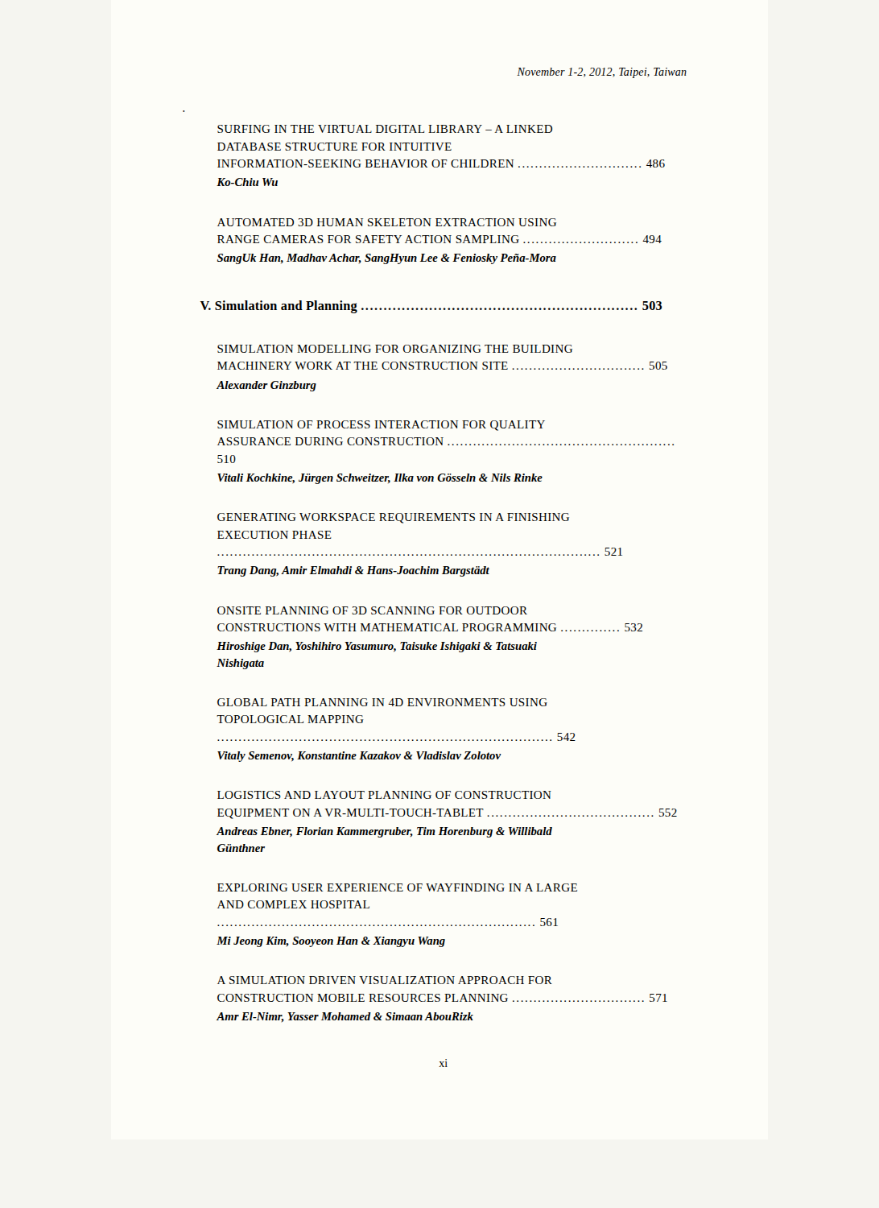November 1-2, 2012, Taipei, Taiwan
.
SURFING IN THE VIRTUAL DIGITAL LIBRARY – A LINKED
DATABASE STRUCTURE FOR INTUITIVE
INFORMATION-SEEKING BEHAVIOR OF CHILDREN ............................. 486
Ko-Chiu Wu
AUTOMATED 3D HUMAN SKELETON EXTRACTION USING
RANGE CAMERAS FOR SAFETY ACTION SAMPLING ........................... 494
SangUk Han, Madhav Achar, SangHyun Lee & Feniosky Peña-Mora
V. Simulation and Planning ............................................................. 503
SIMULATION MODELLING FOR ORGANIZING THE BUILDING
MACHINERY WORK AT THE CONSTRUCTION SITE ............................... 505
Alexander Ginzburg
SIMULATION OF PROCESS INTERACTION FOR QUALITY
ASSURANCE DURING CONSTRUCTION ..................................................... 510
Vitali Kochkine, Jürgen Schweitzer, Ilka von Gösseln & Nils Rinke
GENERATING WORKSPACE REQUIREMENTS IN A FINISHING
EXECUTION PHASE ......................................................................................... 521
Trang Dang, Amir Elmahdi & Hans-Joachim Bargstädt
ONSITE PLANNING OF 3D SCANNING FOR OUTDOOR
CONSTRUCTIONS WITH MATHEMATICAL PROGRAMMING .............. 532
Hiroshige Dan, Yoshihiro Yasumuro, Taisuke Ishigaki & Tatsuaki
Nishigata
GLOBAL PATH PLANNING IN 4D ENVIRONMENTS USING
TOPOLOGICAL MAPPING .............................................................................. 542
Vitaly Semenov, Konstantine Kazakov & Vladislav Zolotov
LOGISTICS AND LAYOUT PLANNING OF CONSTRUCTION
EQUIPMENT ON A VR-MULTI-TOUCH-TABLET ....................................... 552
Andreas Ebner, Florian Kammergruber, Tim Horenburg & Willibald
Günthner
EXPLORING USER EXPERIENCE OF WAYFINDING IN A LARGE
AND COMPLEX HOSPITAL .......................................................................... 561
Mi Jeong Kim, Sooyeon Han & Xiangyu Wang
A SIMULATION DRIVEN VISUALIZATION APPROACH FOR
CONSTRUCTION MOBILE RESOURCES PLANNING ............................... 571
Amr El-Nimr, Yasser Mohamed & Simaan AbouRizk
xi